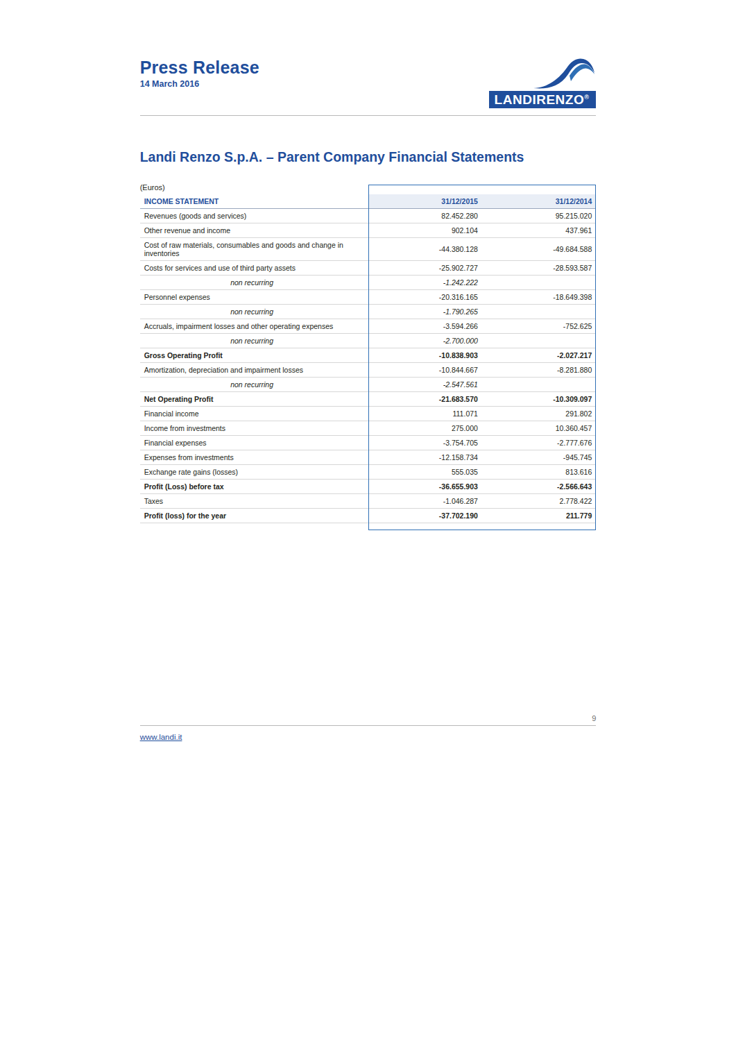Press Release
14 March 2016
LANDIRENZO®
Landi Renzo S.p.A. – Parent Company Financial Statements
(Euros)
| INCOME STATEMENT | 31/12/2015 | 31/12/2014 |
| --- | --- | --- |
| Revenues (goods and services) | 82.452.280 | 95.215.020 |
| Other revenue and income | 902.104 | 437.961 |
| Cost of raw materials, consumables and goods and change in inventories | -44.380.128 | -49.684.588 |
| Costs for services and use of third party assets | -25.902.727 | -28.593.587 |
| non recurring | -1.242.222 | |
| Personnel expenses | -20.316.165 | -18.649.398 |
| non recurring | -1.790.265 | |
| Accruals, impairment losses and other operating expenses | -3.594.266 | -752.625 |
| non recurring | -2.700.000 | |
| Gross Operating Profit | -10.838.903 | -2.027.217 |
| Amortization, depreciation and impairment losses | -10.844.667 | -8.281.880 |
| non recurring | -2.547.561 | |
| Net Operating Profit | -21.683.570 | -10.309.097 |
| Financial income | 111.071 | 291.802 |
| Income from investments | 275.000 | 10.360.457 |
| Financial expenses | -3.754.705 | -2.777.676 |
| Expenses from investments | -12.158.734 | -945.745 |
| Exchange rate gains (losses) | 555.035 | 813.616 |
| Profit (Loss) before tax | -36.655.903 | -2.566.643 |
| Taxes | -1.046.287 | 2.778.422 |
| Profit (loss) for the year | -37.702.190 | 211.779 |
9
www.landi.it